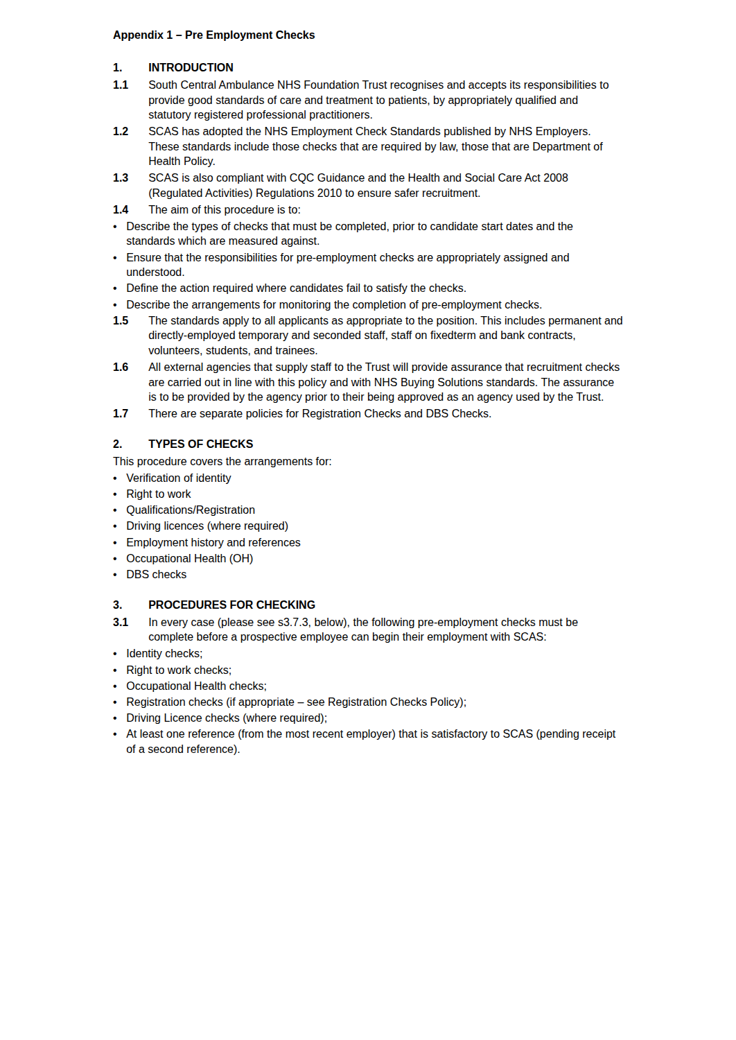Appendix 1 – Pre Employment Checks
1. INTRODUCTION
1.1 South Central Ambulance NHS Foundation Trust recognises and accepts its responsibilities to provide good standards of care and treatment to patients, by appropriately qualified and statutory registered professional practitioners.
1.2 SCAS has adopted the NHS Employment Check Standards published by NHS Employers. These standards include those checks that are required by law, those that are Department of Health Policy.
1.3 SCAS is also compliant with CQC Guidance and the Health and Social Care Act 2008 (Regulated Activities) Regulations 2010 to ensure safer recruitment.
1.4 The aim of this procedure is to:
Describe the types of checks that must be completed, prior to candidate start dates and the standards which are measured against.
Ensure that the responsibilities for pre-employment checks are appropriately assigned and understood.
Define the action required where candidates fail to satisfy the checks.
Describe the arrangements for monitoring the completion of pre-employment checks.
1.5 The standards apply to all applicants as appropriate to the position. This includes permanent and directly-employed temporary and seconded staff, staff on fixedterm and bank contracts, volunteers, students, and trainees.
1.6 All external agencies that supply staff to the Trust will provide assurance that recruitment checks are carried out in line with this policy and with NHS Buying Solutions standards. The assurance is to be provided by the agency prior to their being approved as an agency used by the Trust.
1.7 There are separate policies for Registration Checks and DBS Checks.
2. TYPES OF CHECKS
This procedure covers the arrangements for:
Verification of identity
Right to work
Qualifications/Registration
Driving licences (where required)
Employment history and references
Occupational Health (OH)
DBS checks
3. PROCEDURES FOR CHECKING
3.1 In every case (please see s3.7.3, below), the following pre-employment checks must be complete before a prospective employee can begin their employment with SCAS:
Identity checks;
Right to work checks;
Occupational Health checks;
Registration checks (if appropriate – see Registration Checks Policy);
Driving Licence checks (where required);
At least one reference (from the most recent employer) that is satisfactory to SCAS (pending receipt of a second reference).